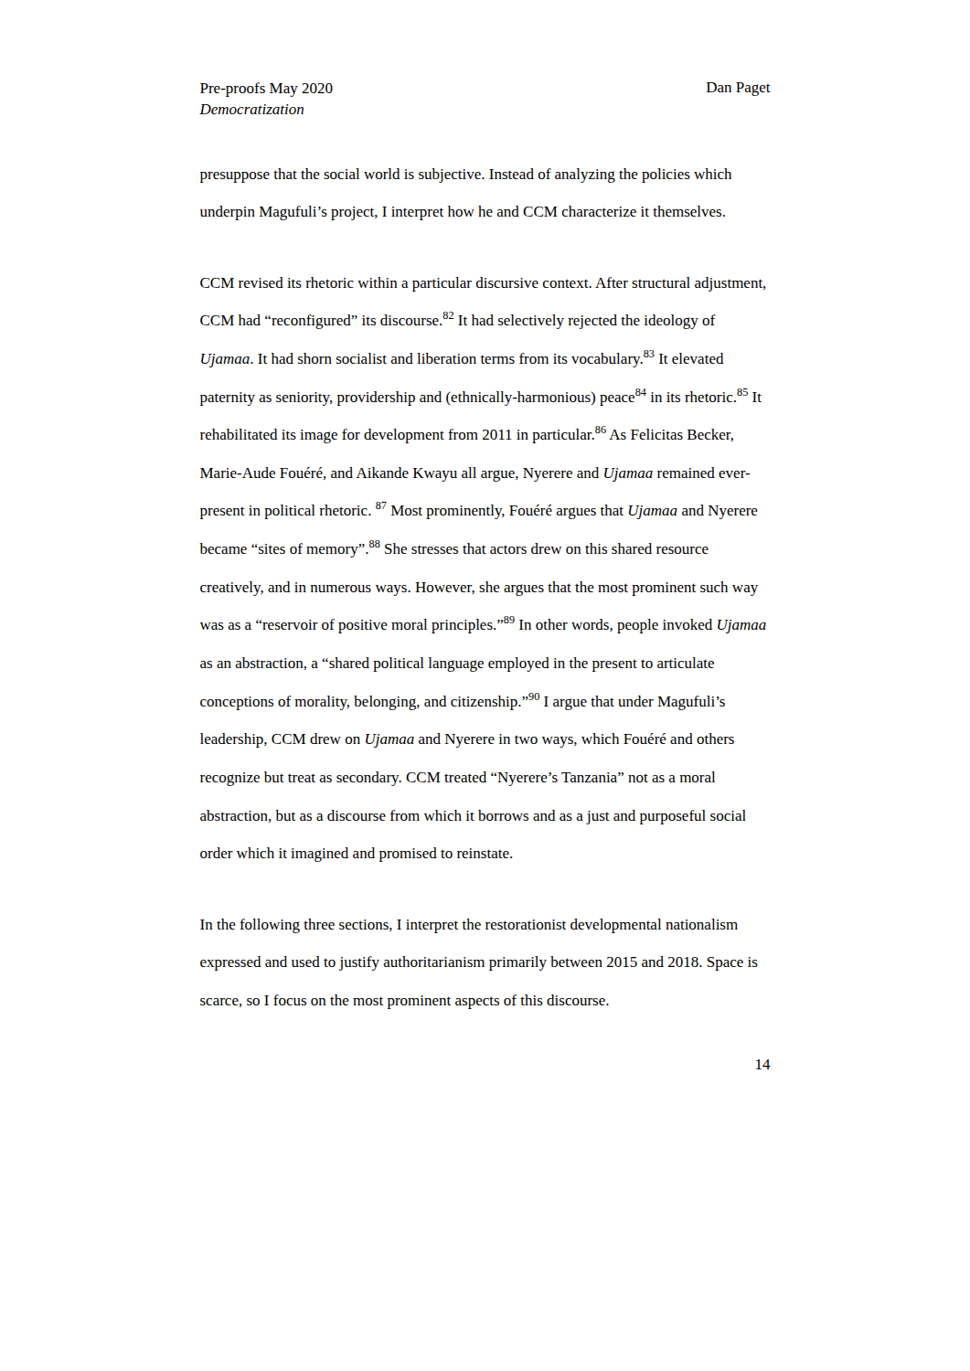Pre-proofs May 2020
Democratization
Dan Paget
presuppose that the social world is subjective. Instead of analyzing the policies which underpin Magufuli’s project, I interpret how he and CCM characterize it themselves.
CCM revised its rhetoric within a particular discursive context. After structural adjustment, CCM had “reconfigured” its discourse.82 It had selectively rejected the ideology of Ujamaa. It had shorn socialist and liberation terms from its vocabulary.83 It elevated paternity as seniority, providership and (ethnically-harmonious) peace84 in its rhetoric.85 It rehabilitated its image for development from 2011 in particular.86 As Felicitas Becker, Marie-Aude Fouéré, and Aikande Kwayu all argue, Nyerere and Ujamaa remained ever-present in political rhetoric. 87 Most prominently, Fouéré argues that Ujamaa and Nyerere became “sites of memory”.88 She stresses that actors drew on this shared resource creatively, and in numerous ways. However, she argues that the most prominent such way was as a “reservoir of positive moral principles.”89 In other words, people invoked Ujamaa as an abstraction, a “shared political language employed in the present to articulate conceptions of morality, belonging, and citizenship.”90 I argue that under Magufuli’s leadership, CCM drew on Ujamaa and Nyerere in two ways, which Fouéré and others recognize but treat as secondary. CCM treated “Nyerere’s Tanzania” not as a moral abstraction, but as a discourse from which it borrows and as a just and purposeful social order which it imagined and promised to reinstate.
In the following three sections, I interpret the restorationist developmental nationalism expressed and used to justify authoritarianism primarily between 2015 and 2018. Space is scarce, so I focus on the most prominent aspects of this discourse.
14